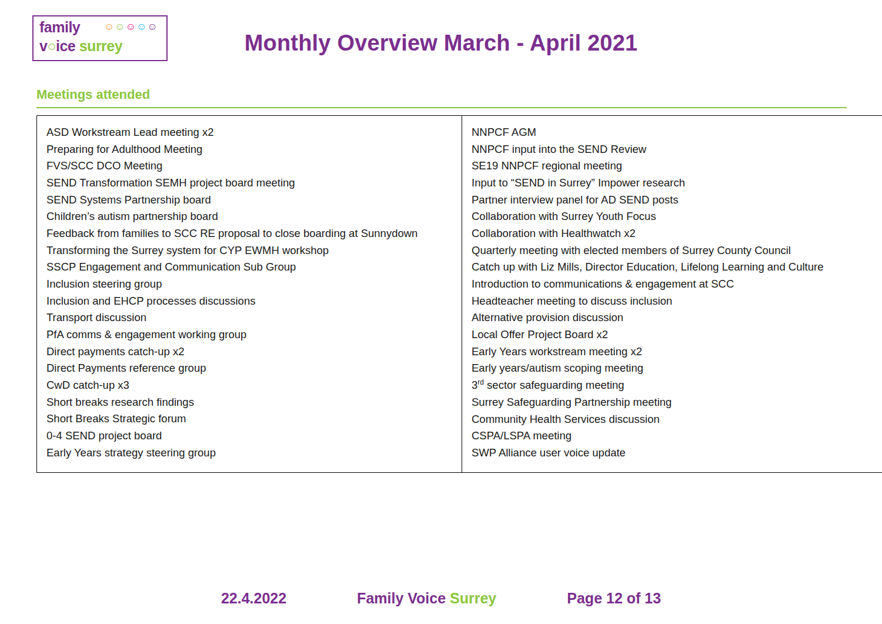family
v○ice surrey
☺☺☺☺☺
Monthly Overview March - April 2021
Meetings attended
| ASD Workstream Lead meeting x2 Preparing for Adulthood Meeting FVS/SCC DCO Meeting SEND Transformation SEMH project board meeting SEND Systems Partnership board Children’s autism partnership board Feedback from families to SCC RE proposal to close boarding at Sunnydown Transforming the Surrey system for CYP EWMH workshop SSCP Engagement and Communication Sub Group Inclusion steering group Inclusion and EHCP processes discussions Transport discussion PfA comms & engagement working group Direct payments catch-up x2 Direct Payments reference group CwD catch-up x3 Short breaks research findings Short Breaks Strategic forum 0-4 SEND project board Early Years strategy steering group | NNPCF AGM NNPCF input into the SEND Review SE19 NNPCF regional meeting Input to “SEND in Surrey” Impower research Partner interview panel for AD SEND posts Collaboration with Surrey Youth Focus Collaboration with Healthwatch x2 Quarterly meeting with elected members of Surrey County Council Catch up with Liz Mills, Director Education, Lifelong Learning and Culture Introduction to communications & engagement at SCC Headteacher meeting to discuss inclusion Alternative provision discussion Local Offer Project Board x2 Early Years workstream meeting x2 Early years/autism scoping meeting 3 rd sector safeguarding meeting Surrey Safeguarding Partnership meeting Community Health Services discussion CSPA/LSPA meeting SWP Alliance user voice update |
22.4.2022 Family Voice Surrey Page 12 of 13